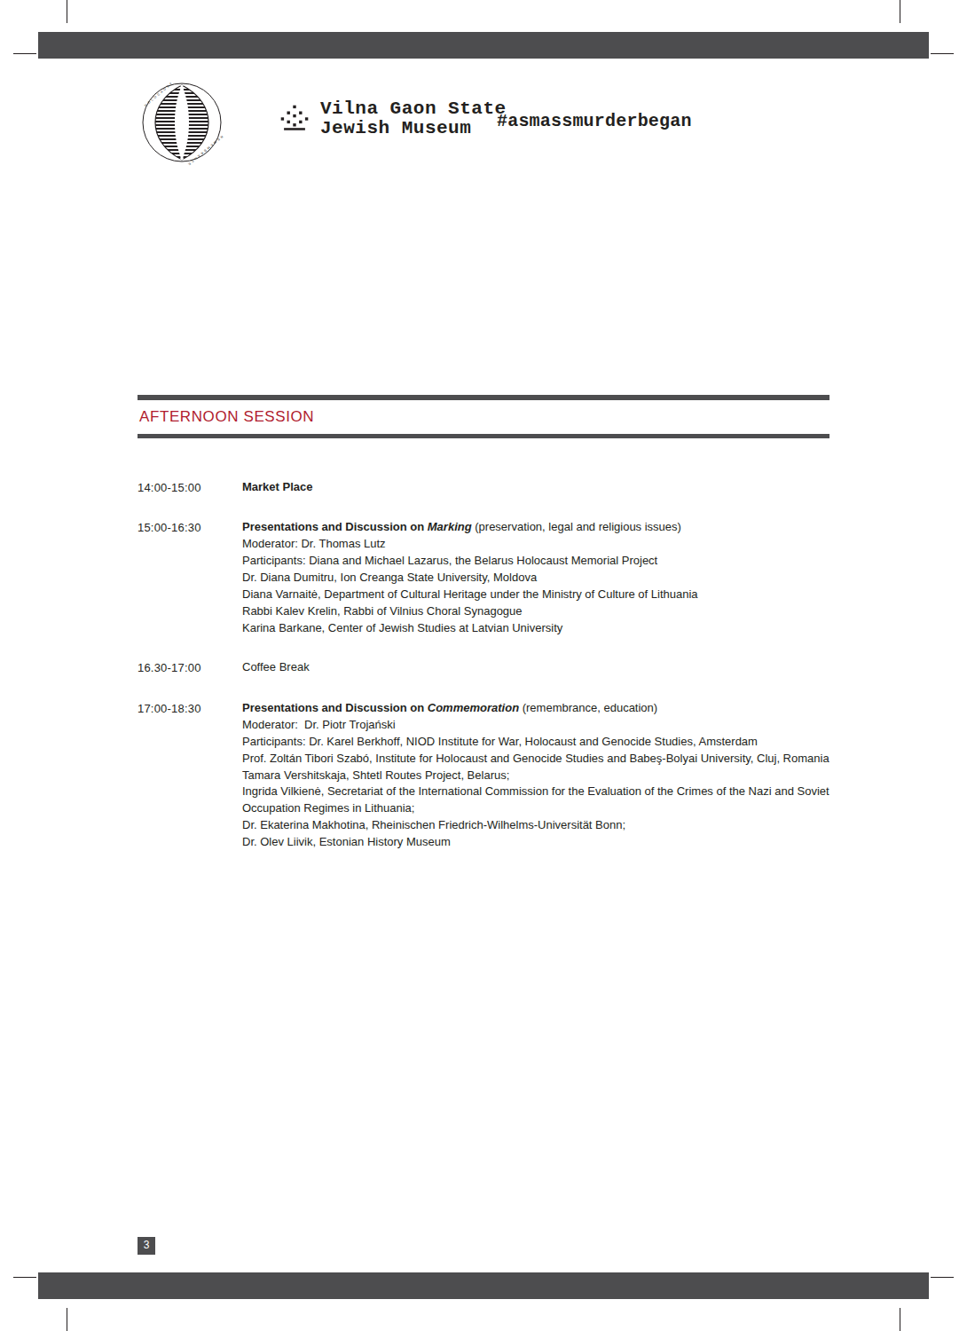Holocaust Remembrance H O L O C A U S T R E M E M B R A N C E
Vilna Gaon State
Jewish Museum
#asmassmurderbegan
AFTERNOON SESSION
14:00-15:00
Market Place
15:00-16:30
Presentations and Discussion on Marking (preservation, legal and religious issues)
Moderator: Dr. Thomas Lutz
Participants: Diana and Michael Lazarus, the Belarus Holocaust Memorial Project
Dr. Diana Dumitru, Ion Creanga State University, Moldova
Diana Varnaitė, Department of Cultural Heritage under the Ministry of Culture of Lithuania
Rabbi Kalev Krelin, Rabbi of Vilnius Choral Synagogue
Karina Barkane, Center of Jewish Studies at Latvian University
16.30-17:00
Coffee Break
17:00-18:30
Presentations and Discussion on Commemoration (remembrance, education)
Moderator: Dr. Piotr Trojański
Participants: Dr. Karel Berkhoff, NIOD Institute for War, Holocaust and Genocide Studies, Amsterdam
Prof. Zoltán Tibori Szabó, Institute for Holocaust and Genocide Studies and Babeş-Bolyai University, Cluj, Romania
Tamara Vershitskaja, Shtetl Routes Project, Belarus;
Ingrida Vilkienė, Secretariat of the International Commission for the Evaluation of the Crimes of the Nazi and Soviet Occupation Regimes in Lithuania;
Dr. Ekaterina Makhotina, Rheinischen Friedrich-Wilhelms-Universität Bonn;
Dr. Olev Liivik, Estonian History Museum
3